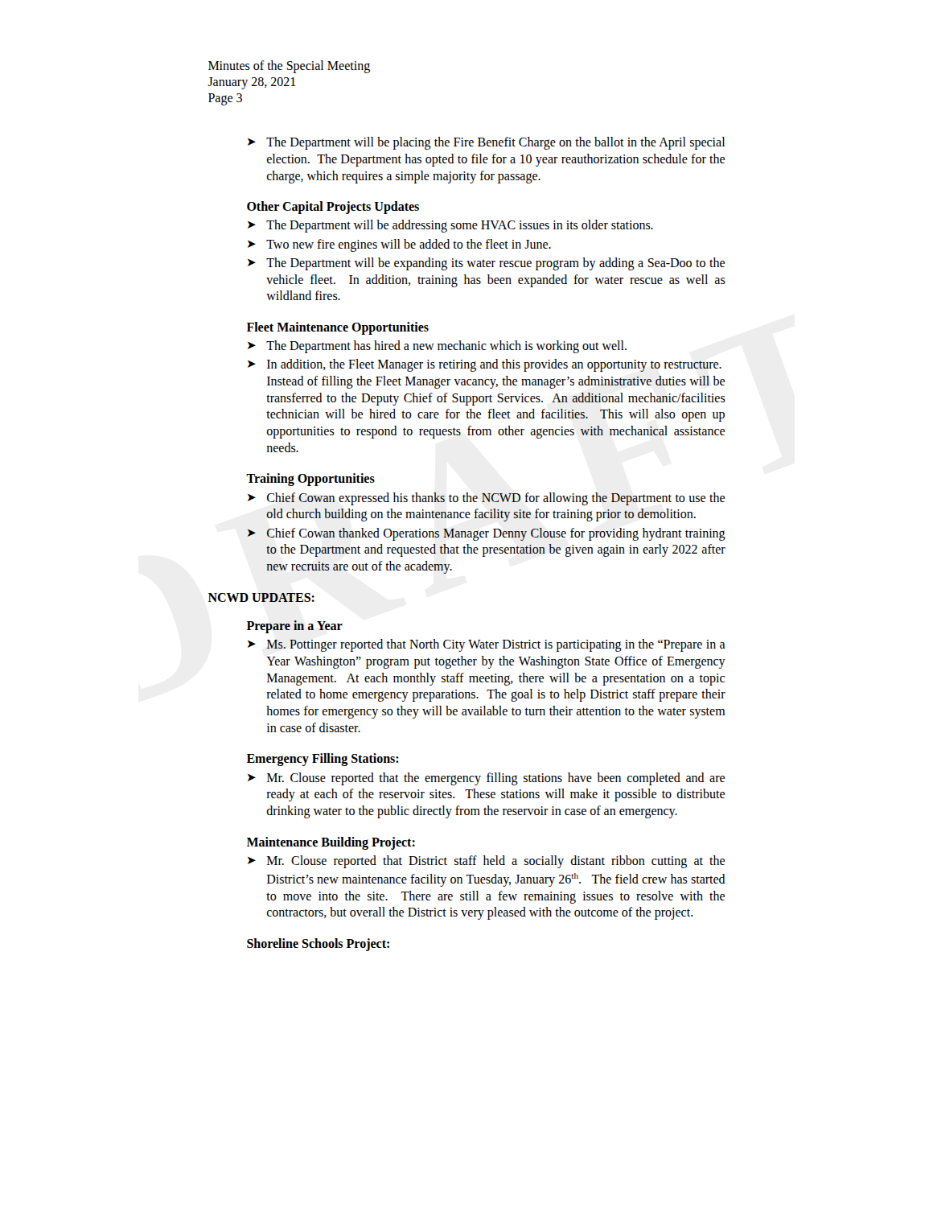DRAFT
Minutes of the Special Meeting
January 28, 2021
Page 3
The Department will be placing the Fire Benefit Charge on the ballot in the April special election. The Department has opted to file for a 10 year reauthorization schedule for the charge, which requires a simple majority for passage.
Other Capital Projects Updates
The Department will be addressing some HVAC issues in its older stations.
Two new fire engines will be added to the fleet in June.
The Department will be expanding its water rescue program by adding a Sea-Doo to the vehicle fleet. In addition, training has been expanded for water rescue as well as wildland fires.
Fleet Maintenance Opportunities
The Department has hired a new mechanic which is working out well.
In addition, the Fleet Manager is retiring and this provides an opportunity to restructure. Instead of filling the Fleet Manager vacancy, the manager’s administrative duties will be transferred to the Deputy Chief of Support Services. An additional mechanic/facilities technician will be hired to care for the fleet and facilities. This will also open up opportunities to respond to requests from other agencies with mechanical assistance needs.
Training Opportunities
Chief Cowan expressed his thanks to the NCWD for allowing the Department to use the old church building on the maintenance facility site for training prior to demolition.
Chief Cowan thanked Operations Manager Denny Clouse for providing hydrant training to the Department and requested that the presentation be given again in early 2022 after new recruits are out of the academy.
NCWD UPDATES:
Prepare in a Year
Ms. Pottinger reported that North City Water District is participating in the “Prepare in a Year Washington” program put together by the Washington State Office of Emergency Management. At each monthly staff meeting, there will be a presentation on a topic related to home emergency preparations. The goal is to help District staff prepare their homes for emergency so they will be available to turn their attention to the water system in case of disaster.
Emergency Filling Stations:
Mr. Clouse reported that the emergency filling stations have been completed and are ready at each of the reservoir sites. These stations will make it possible to distribute drinking water to the public directly from the reservoir in case of an emergency.
Maintenance Building Project:
Mr. Clouse reported that District staff held a socially distant ribbon cutting at the District’s new maintenance facility on Tuesday, January 26th. The field crew has started to move into the site. There are still a few remaining issues to resolve with the contractors, but overall the District is very pleased with the outcome of the project.
Shoreline Schools Project: